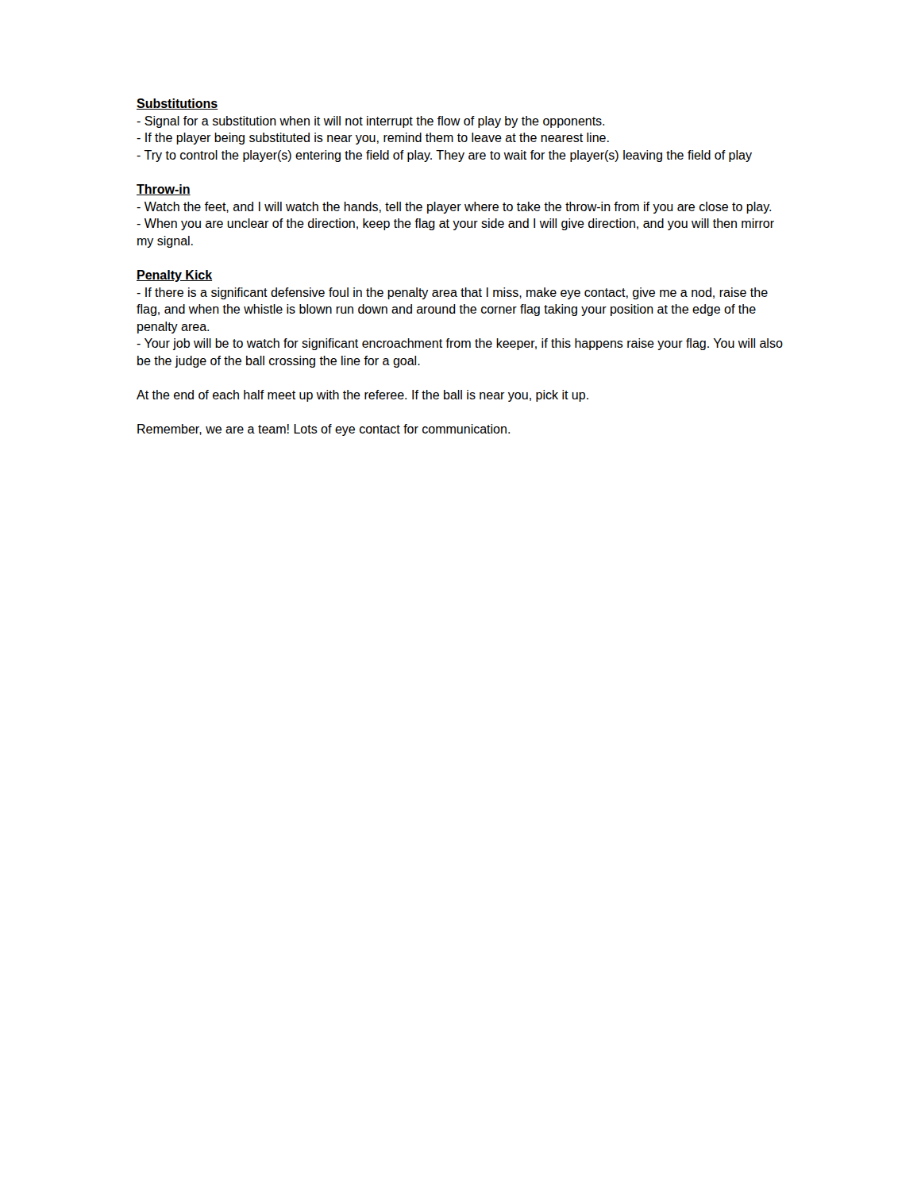Substitutions
Signal for a substitution when it will not interrupt the flow of play by the opponents.
If the player being substituted is near you, remind them to leave at the nearest line.
Try to control the player(s) entering the field of play. They are to wait for the player(s) leaving the field of play
Throw-in
Watch the feet, and I will watch the hands, tell the player where to take the throw-in from if you are close to play.
When you are unclear of the direction, keep the flag at your side and I will give direction, and you will then mirror my signal.
Penalty Kick
If there is a significant defensive foul in the penalty area that I miss, make eye contact, give me a nod, raise the flag, and when the whistle is blown run down and around the corner flag taking your position at the edge of the penalty area.
Your job will be to watch for significant encroachment from the keeper, if this happens raise your flag. You will also be the judge of the ball crossing the line for a goal.
At the end of each half meet up with the referee. If the ball is near you, pick it up.
Remember, we are a team! Lots of eye contact for communication.